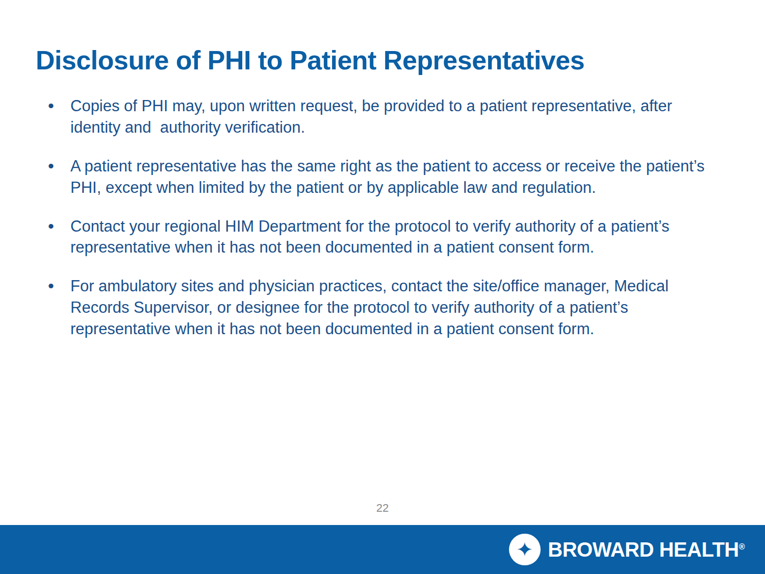Disclosure of PHI to Patient Representatives
Copies of PHI may, upon written request, be provided to a patient representative, after identity and authority verification.
A patient representative has the same right as the patient to access or receive the patient’s PHI, except when limited by the patient or by applicable law and regulation.
Contact your regional HIM Department for the protocol to verify authority of a patient’s representative when it has not been documented in a patient consent form.
For ambulatory sites and physician practices, contact the site/office manager, Medical Records Supervisor, or designee for the protocol to verify authority of a patient’s representative when it has not been documented in a patient consent form.
22
✦ BROWARD HEALTH®